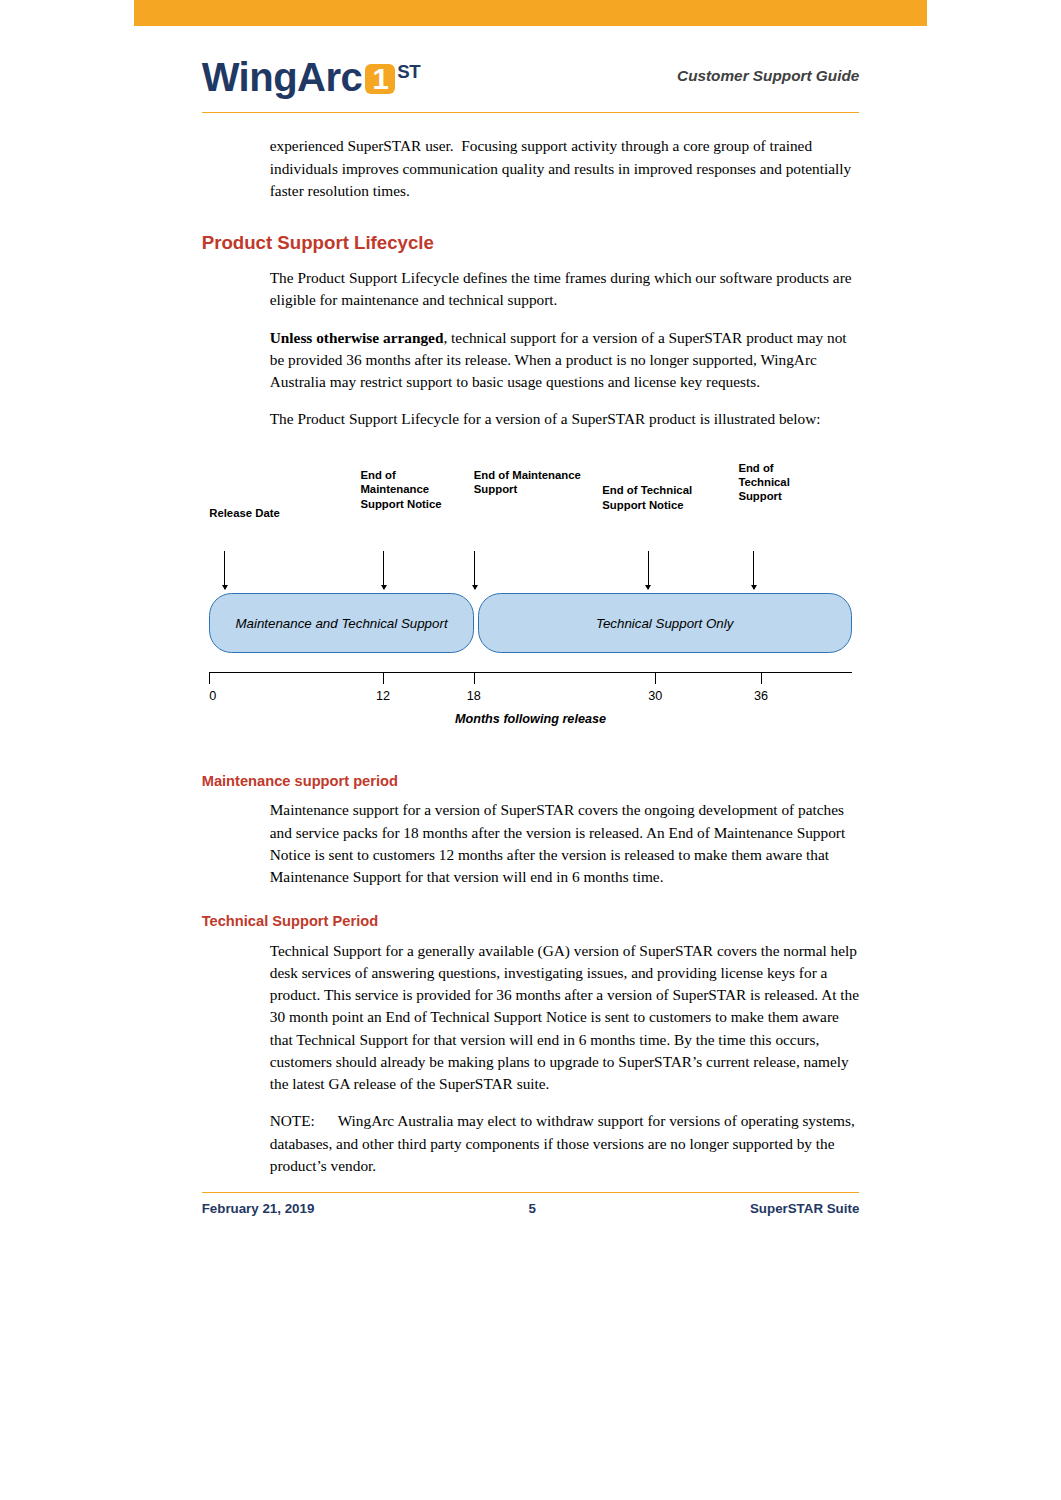WingArc 1 ST
Customer Support Guide
experienced SuperSTAR user. Focusing support activity through a core group of trained individuals improves communication quality and results in improved responses and potentially faster resolution times.
Product Support Lifecycle
The Product Support Lifecycle defines the time frames during which our software products are eligible for maintenance and technical support.
Unless otherwise arranged, technical support for a version of a SuperSTAR product may not be provided 36 months after its release. When a product is no longer supported, WingArc Australia may restrict support to basic usage questions and license key requests.
The Product Support Lifecycle for a version of a SuperSTAR product is illustrated below:
Release Date
End of Maintenance Support Notice
End of Maintenance Support
End of Technical Support Notice
End of Technical Support
Maintenance and Technical Support
Technical Support Only
0
12
18
30
36
Months following release
Maintenance support period
Maintenance support for a version of SuperSTAR covers the ongoing development of patches and service packs for 18 months after the version is released. An End of Maintenance Support Notice is sent to customers 12 months after the version is released to make them aware that Maintenance Support for that version will end in 6 months time.
Technical Support Period
Technical Support for a generally available (GA) version of SuperSTAR covers the normal help desk services of answering questions, investigating issues, and providing license keys for a product. This service is provided for 36 months after a version of SuperSTAR is released. At the 30 month point an End of Technical Support Notice is sent to customers to make them aware that Technical Support for that version will end in 6 months time. By the time this occurs, customers should already be making plans to upgrade to SuperSTAR’s current release, namely the latest GA release of the SuperSTAR suite.
NOTE: WingArc Australia may elect to withdraw support for versions of operating systems, databases, and other third party components if those versions are no longer supported by the product’s vendor.
February 21, 2019
5
SuperSTAR Suite